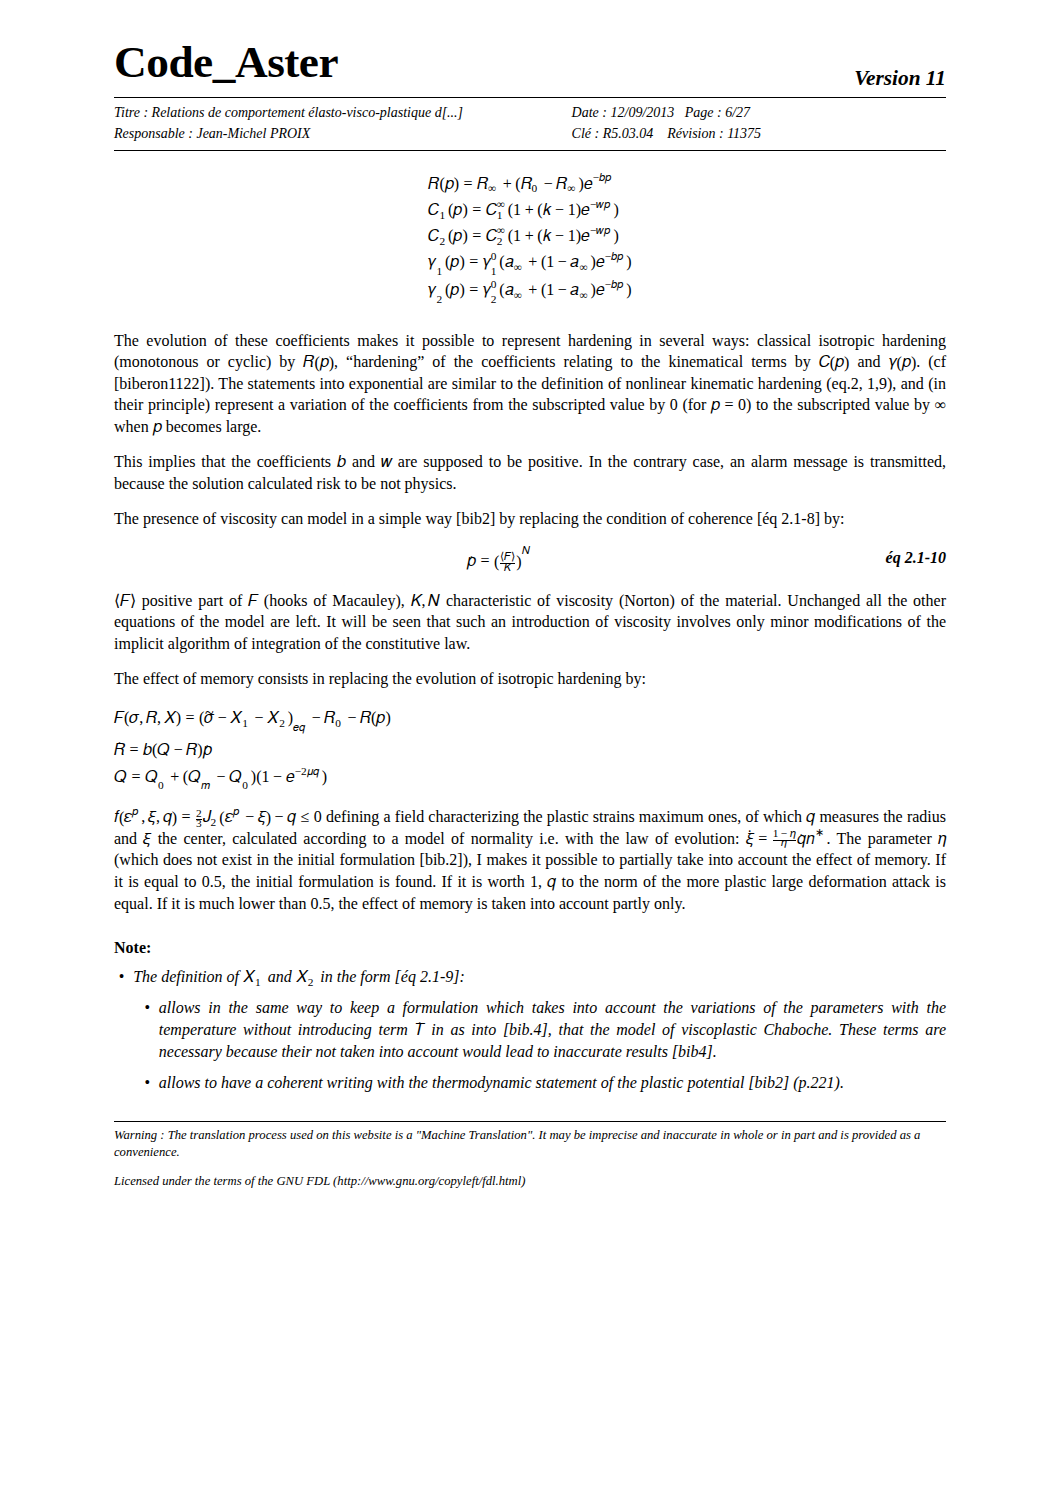Code_Aster
Version 11
| Titre : Relations de comportement élasto-visco-plastique d[...] | Date : 12/09/2013 Page : 6/27 |
| Responsable : Jean-Michel PROIX | Clé : R5.03.04 Révision : 11375 |
R(p)= R∞+ (R0−R∞) e−bp
C1(p)= C1∞ (1+(k−1) e−wp)
C2(p)= C2∞ (1+(k−1) e−wp)
γ1(p)= γ10 (a∞+ (1−a∞) e−bp)
γ2(p)= γ20 (a∞+ (1−a∞) e−bp)
The evolution of these coefficients makes it possible to represent hardening in several ways: classical isotropic hardening (monotonous or cyclic) by R(p), “hardening” of the coefficients relating to the kinematical terms by C(p) and γ(p). (cf [biberon1122]). The statements into exponential are similar to the definition of nonlinear kinematic hardening (eq.2, 1,9), and (in their principle) represent a variation of the coefficients from the subscripted value by 0 (for p=0) to the subscripted value by ∞ when p becomes large.
This implies that the coefficients b and w are supposed to be positive. In the contrary case, an alarm message is transmitted, because the solution calculated risk to be not physics.
The presence of viscosity can model in a simple way [bib2] by replacing the condition of coherence [éq 2.1-8] by:
éq 2.1-10 p˙ = ( ⟨F⟩ K ) N
⟨F⟩ positive part of F (hooks of Macauley), K,N characteristic of viscosity (Norton) of the material. Unchanged all the other equations of the model are left. It will be seen that such an introduction of viscosity involves only minor modifications of the implicit algorithm of integration of the constitutive law.
The effect of memory consists in replacing the evolution of isotropic hardening by:
F(σ,R,X)= (σ~−X1−X2) eq −R0−R(p)
R˙= b(Q−R) p˙
Q=Q0+ (Qm−Q0) (1−e−2μq)
f(εp,ξ,q)=23J2(εp−ξ)−q≤0 defining a field characterizing the plastic strains maximum ones, of which q measures the radius and ξ the center, calculated according to a model of normality i.e. with the law of evolution: ξ˙=1−ηηq˙n∗. The parameter η (which does not exist in the initial formulation [bib.2]), I makes it possible to partially take into account the effect of memory. If it is equal to 0.5, the initial formulation is found. If it is worth 1, q to the norm of the more plastic large deformation attack is equal. If it is much lower than 0.5, the effect of memory is taken into account partly only.
Note:
The definition of X1 and X2 in the form [éq 2.1-9]:
allows in the same way to keep a formulation which takes into account the variations of the parameters with the temperature without introducing term T˙ in as into [bib.4], that the model of viscoplastic Chaboche. These terms are necessary because their not taken into account would lead to inaccurate results [bib4].
allows to have a coherent writing with the thermodynamic statement of the plastic potential [bib2] (p.221).
Warning : The translation process used on this website is a "Machine Translation". It may be imprecise and inaccurate in whole or in part and is provided as a convenience.
Licensed under the terms of the GNU FDL (http://www.gnu.org/copyleft/fdl.html)